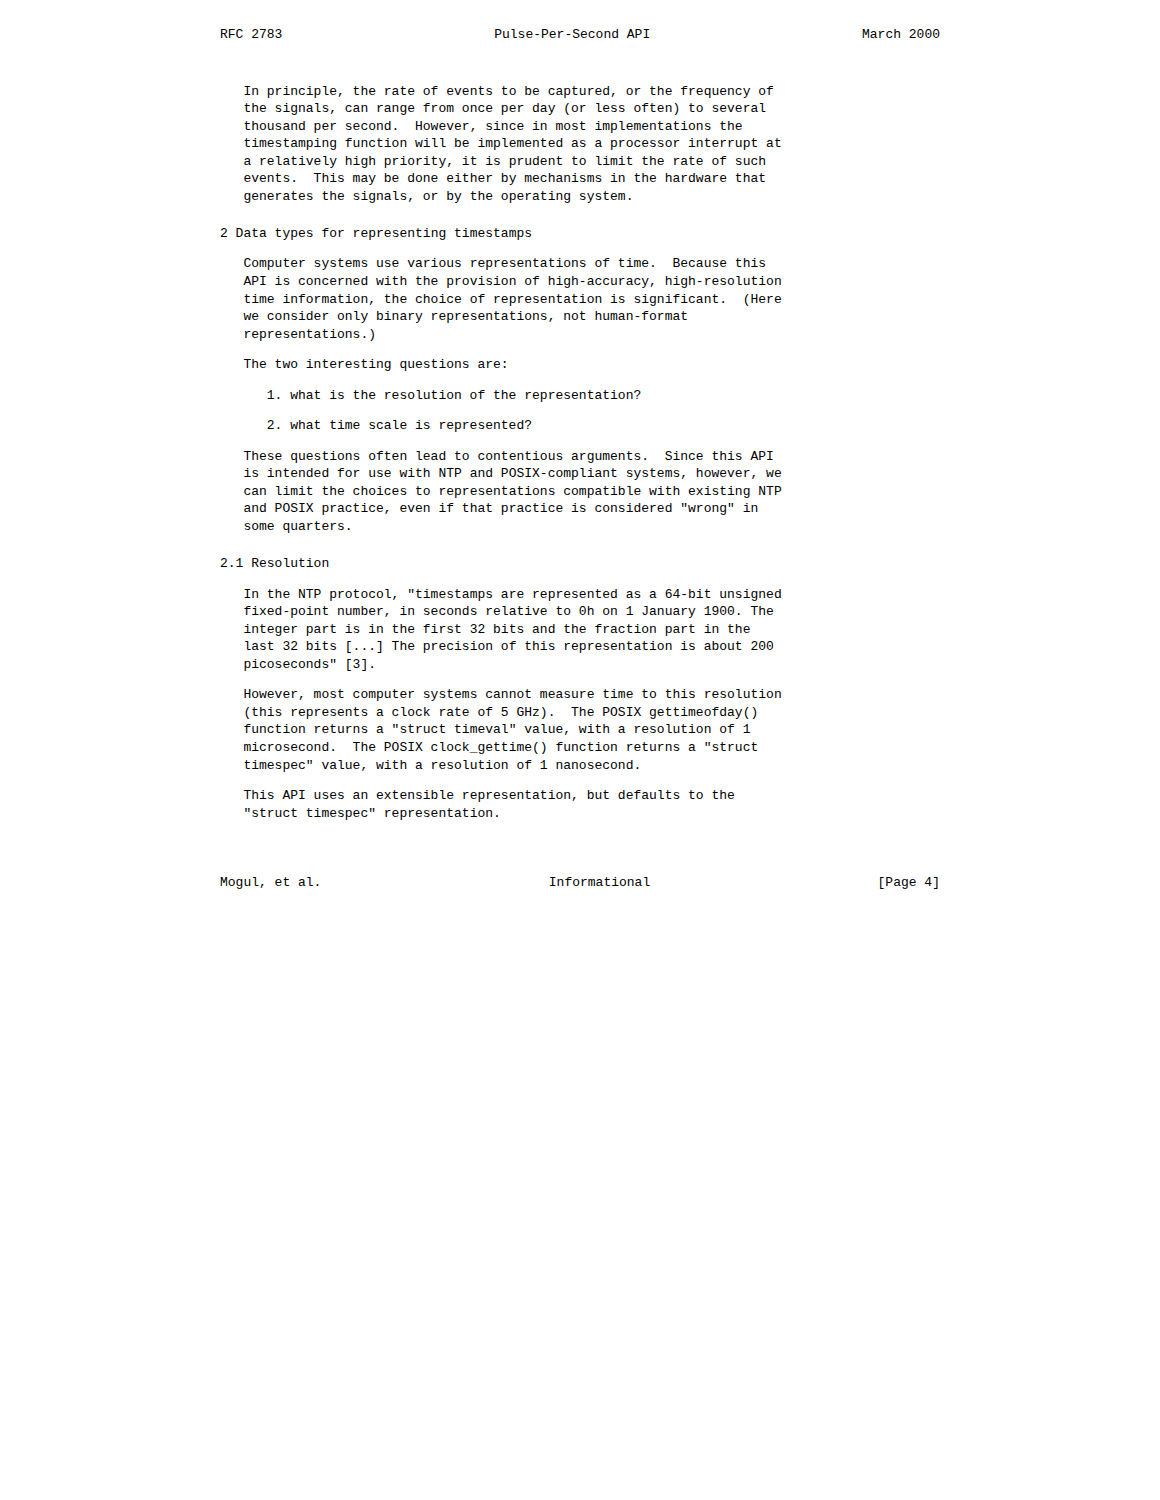RFC 2783 Pulse-Per-Second API March 2000
In principle, the rate of events to be captured, or the frequency of the signals, can range from once per day (or less often) to several thousand per second. However, since in most implementations the timestamping function will be implemented as a processor interrupt at a relatively high priority, it is prudent to limit the rate of such events. This may be done either by mechanisms in the hardware that generates the signals, or by the operating system.
2 Data types for representing timestamps
Computer systems use various representations of time. Because this API is concerned with the provision of high-accuracy, high-resolution time information, the choice of representation is significant. (Here we consider only binary representations, not human-format representations.)
The two interesting questions are:
1. what is the resolution of the representation?
2. what time scale is represented?
These questions often lead to contentious arguments. Since this API is intended for use with NTP and POSIX-compliant systems, however, we can limit the choices to representations compatible with existing NTP and POSIX practice, even if that practice is considered "wrong" in some quarters.
2.1 Resolution
In the NTP protocol, "timestamps are represented as a 64-bit unsigned fixed-point number, in seconds relative to 0h on 1 January 1900. The integer part is in the first 32 bits and the fraction part in the last 32 bits [...] The precision of this representation is about 200 picoseconds" [3].
However, most computer systems cannot measure time to this resolution (this represents a clock rate of 5 GHz). The POSIX gettimeofday() function returns a "struct timeval" value, with a resolution of 1 microsecond. The POSIX clock_gettime() function returns a "struct timespec" value, with a resolution of 1 nanosecond.
This API uses an extensible representation, but defaults to the "struct timespec" representation.
Mogul, et al. Informational [Page 4]